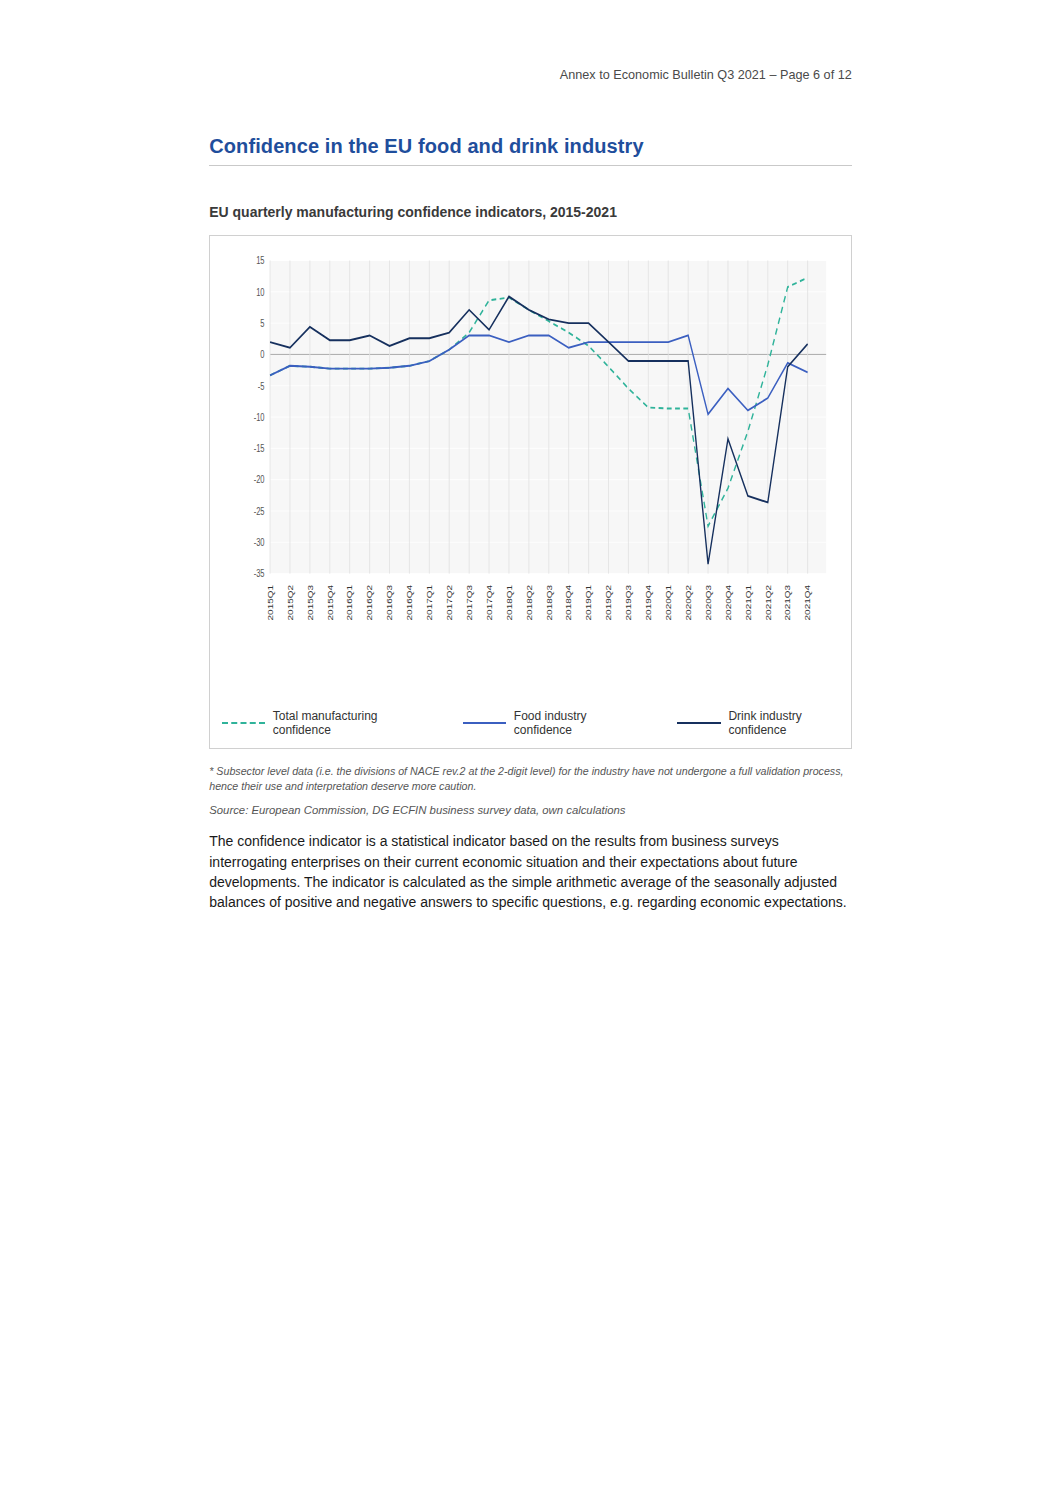Annex to Economic Bulletin Q3 2021 – Page 6 of 12
Confidence in the EU food and drink industry
EU quarterly manufacturing confidence indicators, 2015-2021
15 10 5 0 -5 -10 -15 -20 -25 -30 -35 2015Q1 2015Q2 2015Q3 2015Q4 2016Q1 2016Q2 2016Q3 2016Q4 2017Q1 2017Q2 2017Q3 2017Q4 2018Q1 2018Q2 2018Q3 2018Q4 2019Q1 2019Q2 2019Q3 2019Q4 2020Q1 2020Q2 2020Q3 2020Q4 2021Q1 2021Q2 2021Q3 2021Q4
Total manufacturing confidence
Food industry confidence
Drink industry confidence
* Subsector level data (i.e. the divisions of NACE rev.2 at the 2-digit level) for the industry have not undergone a full validation process, hence their use and interpretation deserve more caution.
Source: European Commission, DG ECFIN business survey data, own calculations
The confidence indicator is a statistical indicator based on the results from business surveys interrogating enterprises on their current economic situation and their expectations about future developments. The indicator is calculated as the simple arithmetic average of the seasonally adjusted balances of positive and negative answers to specific questions, e.g. regarding economic expectations.